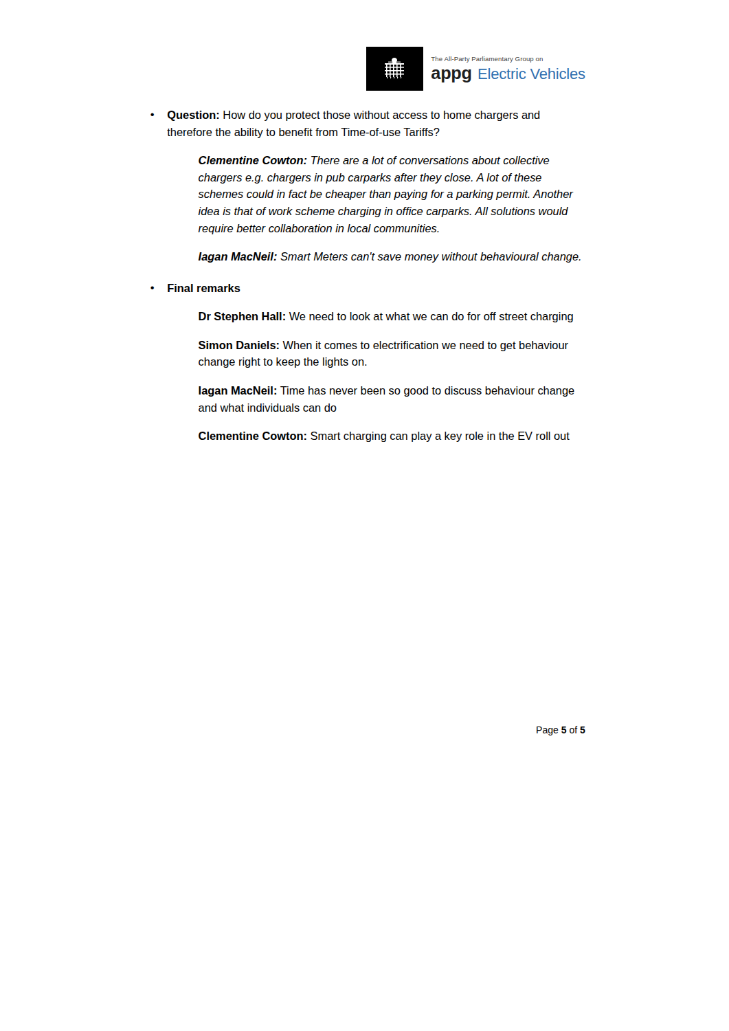The All-Party Parliamentary Group on
appg Electric Vehicles
Question: How do you protect those without access to home chargers and therefore the ability to benefit from Time-of-use Tariffs?
Clementine Cowton: There are a lot of conversations about collective chargers e.g. chargers in pub carparks after they close. A lot of these schemes could in fact be cheaper than paying for a parking permit. Another idea is that of work scheme charging in office carparks. All solutions would require better collaboration in local communities.
Iagan MacNeil: Smart Meters can't save money without behavioural change.
Final remarks
Dr Stephen Hall: We need to look at what we can do for off street charging
Simon Daniels: When it comes to electrification we need to get behaviour change right to keep the lights on.
Iagan MacNeil: Time has never been so good to discuss behaviour change and what individuals can do
Clementine Cowton: Smart charging can play a key role in the EV roll out
Page 5 of 5